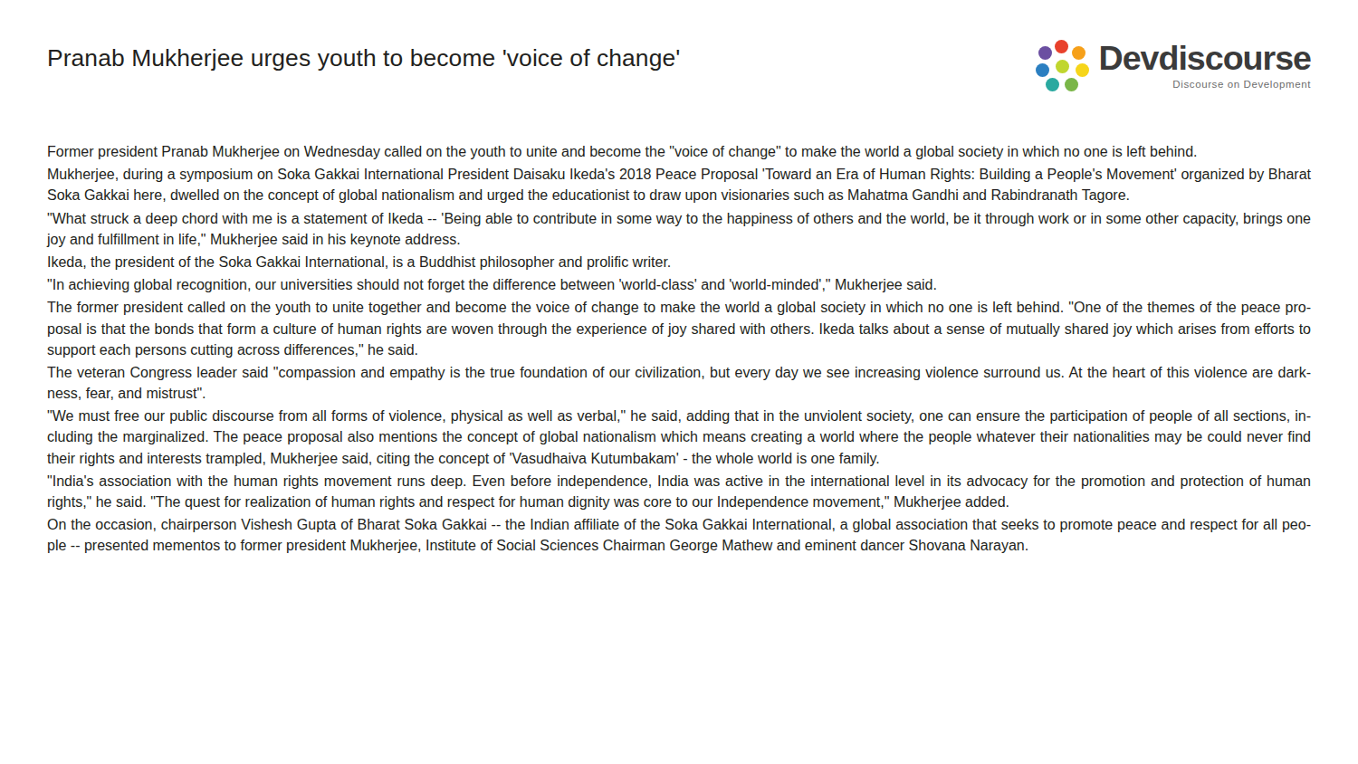Pranab Mukherjee urges youth to become 'voice of change'
Devdiscourse Discourse on Development
Former president Pranab Mukherjee on Wednesday called on the youth to unite and become the "voice of change" to make the world a global society in which no one is left behind.
Mukherjee, during a symposium on Soka Gakkai International President Daisaku Ikeda's 2018 Peace Proposal 'Toward an Era of Human Rights: Building a People's Movement' organized by Bharat Soka Gakkai here, dwelled on the concept of global nationalism and urged the educationist to draw upon visionaries such as Mahatma Gandhi and Rabindranath Tagore.
"What struck a deep chord with me is a statement of Ikeda -- 'Being able to contribute in some way to the happiness of others and the world, be it through work or in some other capacity, brings one joy and fulfillment in life," Mukherjee said in his keynote address.
Ikeda, the president of the Soka Gakkai International, is a Buddhist philosopher and prolific writer.
"In achieving global recognition, our universities should not forget the difference between 'world-class' and 'world-minded'," Mukherjee said.
The former president called on the youth to unite together and become the voice of change to make the world a global society in which no one is left behind. "One of the themes of the peace proposal is that the bonds that form a culture of human rights are woven through the experience of joy shared with others. Ikeda talks about a sense of mutually shared joy which arises from efforts to support each persons cutting across differences," he said.
The veteran Congress leader said "compassion and empathy is the true foundation of our civilization, but every day we see increasing violence surround us. At the heart of this violence are darkness, fear, and mistrust".
"We must free our public discourse from all forms of violence, physical as well as verbal," he said, adding that in the unviolent society, one can ensure the participation of people of all sections, including the marginalized. The peace proposal also mentions the concept of global nationalism which means creating a world where the people whatever their nationalities may be could never find their rights and interests trampled, Mukherjee said, citing the concept of 'Vasudhaiva Kutumbakam' - the whole world is one family.
"India's association with the human rights movement runs deep. Even before independence, India was active in the international level in its advocacy for the promotion and protection of human rights," he said. "The quest for realization of human rights and respect for human dignity was core to our Independence movement," Mukherjee added.
On the occasion, chairperson Vishesh Gupta of Bharat Soka Gakkai -- the Indian affiliate of the Soka Gakkai International, a global association that seeks to promote peace and respect for all people -- presented mementos to former president Mukherjee, Institute of Social Sciences Chairman George Mathew and eminent dancer Shovana Narayan.